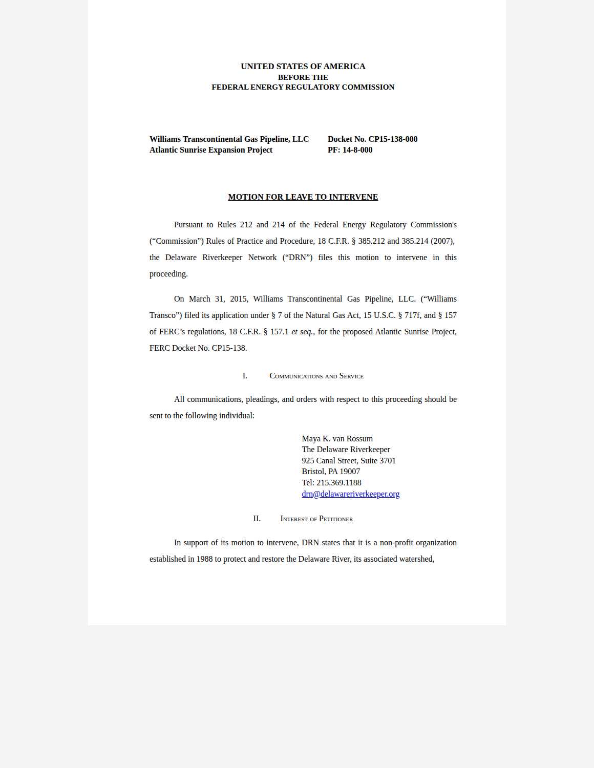UNITED STATES OF AMERICA
BEFORE THE
FEDERAL ENERGY REGULATORY COMMISSION
| Williams Transcontinental Gas Pipeline, LLC | Docket No. CP15-138-000 |
| Atlantic Sunrise Expansion Project | PF: 14-8-000 |
MOTION FOR LEAVE TO INTERVENE
Pursuant to Rules 212 and 214 of the Federal Energy Regulatory Commission's (“Commission”) Rules of Practice and Procedure, 18 C.F.R. § 385.212 and 385.214 (2007), the Delaware Riverkeeper Network (“DRN”) files this motion to intervene in this proceeding.
On March 31, 2015, Williams Transcontinental Gas Pipeline, LLC. (“Williams Transco”) filed its application under § 7 of the Natural Gas Act, 15 U.S.C. § 717f, and § 157 of FERC’s regulations, 18 C.F.R. § 157.1 et seq., for the proposed Atlantic Sunrise Project, FERC Docket No. CP15-138.
I. Communications and Service
All communications, pleadings, and orders with respect to this proceeding should be sent to the following individual:
Maya K. van Rossum
The Delaware Riverkeeper
925 Canal Street, Suite 3701
Bristol, PA 19007
Tel: 215.369.1188
drn@delawareriverkeeper.org
II. Interest of Petitioner
In support of its motion to intervene, DRN states that it is a non-profit organization established in 1988 to protect and restore the Delaware River, its associated watershed,